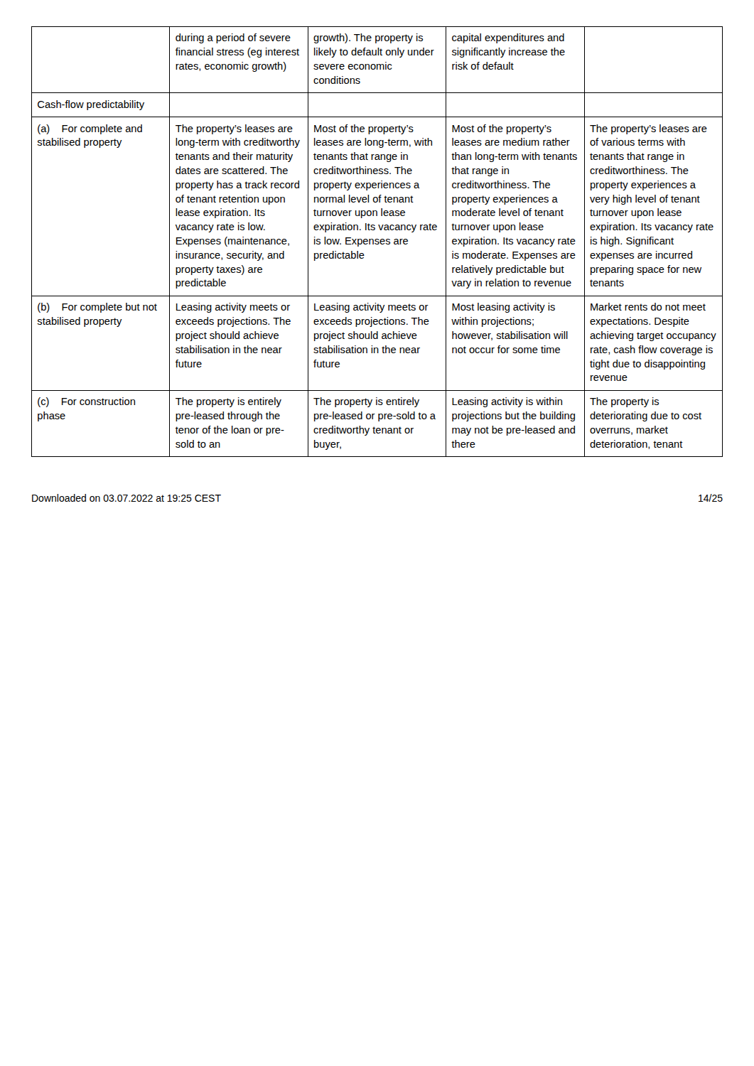| | during a period of severe financial stress (eg interest rates, economic growth) | growth). The property is likely to default only under severe economic conditions | capital expenditures and significantly increase the risk of default | |
| Cash-flow predictability | | | | |
| (a) For complete and stabilised property | The property’s leases are long- term with creditworthy tenants and their maturity dates are scattered. The property has a track record of tenant retention upon lease expiration. Its vacancy rate is low. Expenses (maintenance, insurance, security, and property taxes) are predictable | Most of the property’s leases are long-term, with tenants that range in creditworthiness. The property experiences a normal level of tenant turnover upon lease expiration. Its vacancy rate is low. Expenses are predictable | Most of the property’s leases are medium rather than long-term with tenants that range in creditworthiness. The property experiences a moderate level of tenant turnover upon lease expiration. Its vacancy rate is moderate. Expenses are relatively predictable but vary in relation to revenue | The property’s leases are of various terms with tenants that range in creditworthiness. The property experiences a very high level of tenant turnover upon lease expiration. Its vacancy rate is high. Significant expenses are incurred preparing space for new tenants |
| (b) For complete but not stabilised property | Leasing activity meets or exceeds projections. The project should achieve stabilisation in the near future | Leasing activity meets or exceeds projections. The project should achieve stabilisation in the near future | Most leasing activity is within projections; however, stabilisation will not occur for some time | Market rents do not meet expectations. Despite achieving target occupancy rate, cash flow coverage is tight due to disappointing revenue |
| (c) For construction phase | The property is entirely pre-leased through the tenor of the loan or pre-sold to an | The property is entirely pre-leased or pre-sold to a creditworthy tenant or buyer, | Leasing activity is within projections but the building may not be pre-leased and there | The property is deteriorating due to cost overruns, market deterioration, tenant |
Downloaded on 03.07.2022 at 19:25 CEST
14/25